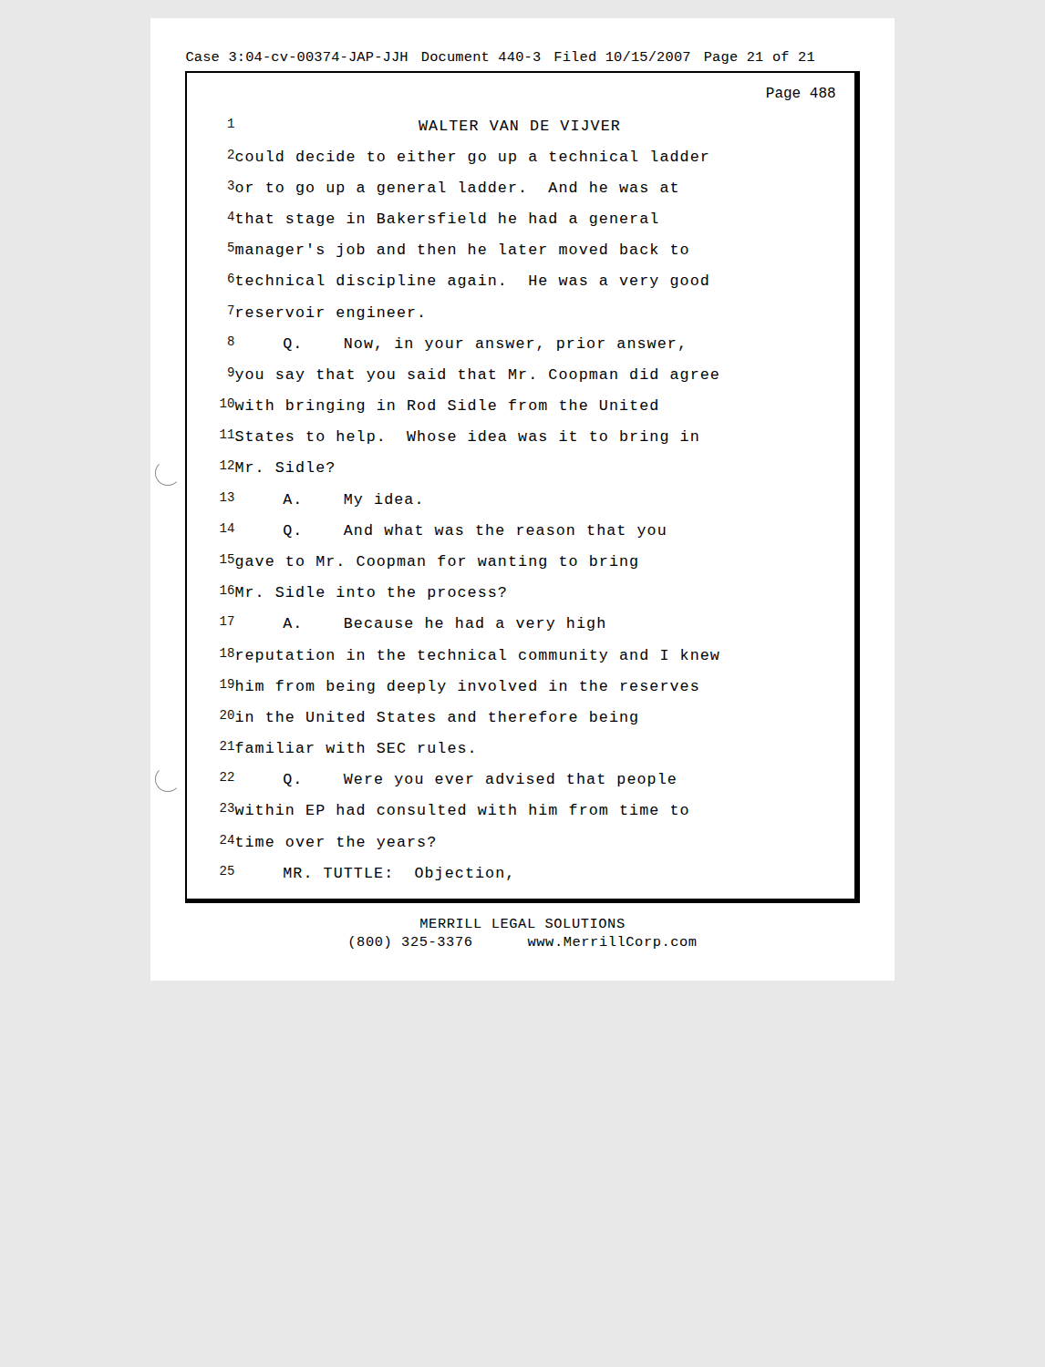Case 3:04-cv-00374-JAP-JJH Document 440-3 Filed 10/15/2007 Page 21 of 21
Page 488
| 1 | WALTER VAN DE VIJVER |
| 2 | could decide to either go up a technical ladder |
| 3 | or to go up a general ladder. And he was at |
| 4 | that stage in Bakersfield he had a general |
| 5 | manager's job and then he later moved back to |
| 6 | technical discipline again. He was a very good |
| 7 | reservoir engineer. |
| 8 | Q. Now, in your answer, prior answer, |
| 9 | you say that you said that Mr. Coopman did agree |
| 10 | with bringing in Rod Sidle from the United |
| 11 | States to help. Whose idea was it to bring in |
| 12 | Mr. Sidle? |
| 13 | A. My idea. |
| 14 | Q. And what was the reason that you |
| 15 | gave to Mr. Coopman for wanting to bring |
| 16 | Mr. Sidle into the process? |
| 17 | A. Because he had a very high |
| 18 | reputation in the technical community and I knew |
| 19 | him from being deeply involved in the reserves |
| 20 | in the United States and therefore being |
| 21 | familiar with SEC rules. |
| 22 | Q. Were you ever advised that people |
| 23 | within EP had consulted with him from time to |
| 24 | time over the years? |
| 25 | MR. TUTTLE: Objection, |
MERRILL LEGAL SOLUTIONS
(800) 325-3376www.MerrillCorp.com